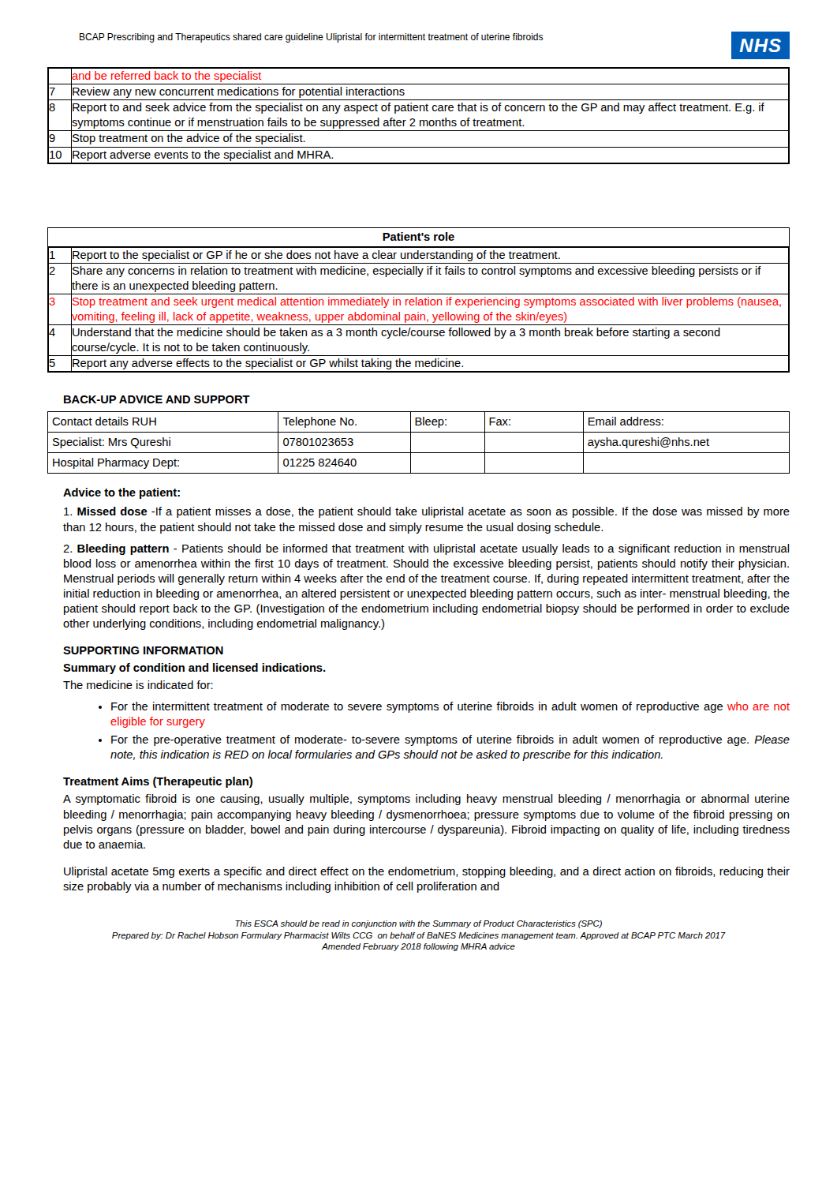BCAP Prescribing and Therapeutics shared care guideline Ulipristal for intermittent treatment of uterine fibroids
NHS
| / / and be referred back to the specialist / / 7 / Review any new concurrent medications for potential interactions / / 8 / Report to and seek advice from the specialist on any aspect of patient care that is of concern to the GP and may affect treatment. E.g. if symptoms continue or if menstruation fails to be suppressed after 2 months of treatment. / / 9 / Stop treatment on the advice of the specialist. / / 10 / Report adverse events to the specialist and MHRA. / |
| Patient's role / 1 / Report to the specialist or GP if he or she does not have a clear understanding of the treatment. / / 2 / Share any concerns in relation to treatment with medicine, especially if it fails to control symptoms and excessive bleeding persists or if there is an unexpected bleeding pattern. / / 3 / Stop treatment and seek urgent medical attention immediately in relation if experiencing symptoms associated with liver problems (nausea, vomiting, feeling ill, lack of appetite, weakness, upper abdominal pain, yellowing of the skin/eyes) / / 4 / Understand that the medicine should be taken as a 3 month cycle/course followed by a 3 month break before starting a second course/cycle. It is not to be taken continuously. / / 5 / Report any adverse effects to the specialist or GP whilst taking the medicine. / |
BACK-UP ADVICE AND SUPPORT
| Contact details RUH | Telephone No. | Bleep: | Fax: | Email address: |
| Specialist: Mrs Qureshi | 07801023653 | | | aysha.qureshi@nhs.net |
| Hospital Pharmacy Dept: | 01225 824640 | | | |
Advice to the patient:
1. Missed dose -If a patient misses a dose, the patient should take ulipristal acetate as soon as possible. If the dose was missed by more than 12 hours, the patient should not take the missed dose and simply resume the usual dosing schedule.
2. Bleeding pattern - Patients should be informed that treatment with ulipristal acetate usually leads to a significant reduction in menstrual blood loss or amenorrhea within the first 10 days of treatment. Should the excessive bleeding persist, patients should notify their physician. Menstrual periods will generally return within 4 weeks after the end of the treatment course. If, during repeated intermittent treatment, after the initial reduction in bleeding or amenorrhea, an altered persistent or unexpected bleeding pattern occurs, such as inter- menstrual bleeding, the patient should report back to the GP. (Investigation of the endometrium including endometrial biopsy should be performed in order to exclude other underlying conditions, including endometrial malignancy.)
SUPPORTING INFORMATION
Summary of condition and licensed indications.
The medicine is indicated for:
For the intermittent treatment of moderate to severe symptoms of uterine fibroids in adult women of reproductive age who are not eligible for surgery
For the pre-operative treatment of moderate- to-severe symptoms of uterine fibroids in adult women of reproductive age. Please note, this indication is RED on local formularies and GPs should not be asked to prescribe for this indication.
Treatment Aims (Therapeutic plan)
A symptomatic fibroid is one causing, usually multiple, symptoms including heavy menstrual bleeding / menorrhagia or abnormal uterine bleeding / menorrhagia; pain accompanying heavy bleeding / dysmenorrhoea; pressure symptoms due to volume of the fibroid pressing on pelvis organs (pressure on bladder, bowel and pain during intercourse / dyspareunia). Fibroid impacting on quality of life, including tiredness due to anaemia.
Ulipristal acetate 5mg exerts a specific and direct effect on the endometrium, stopping bleeding, and a direct action on fibroids, reducing their size probably via a number of mechanisms including inhibition of cell proliferation and
This ESCA should be read in conjunction with the Summary of Product Characteristics (SPC)
Prepared by: Dr Rachel Hobson Formulary Pharmacist Wilts CCG on behalf of BaNES Medicines management team. Approved at BCAP PTC March 2017
Amended February 2018 following MHRA advice